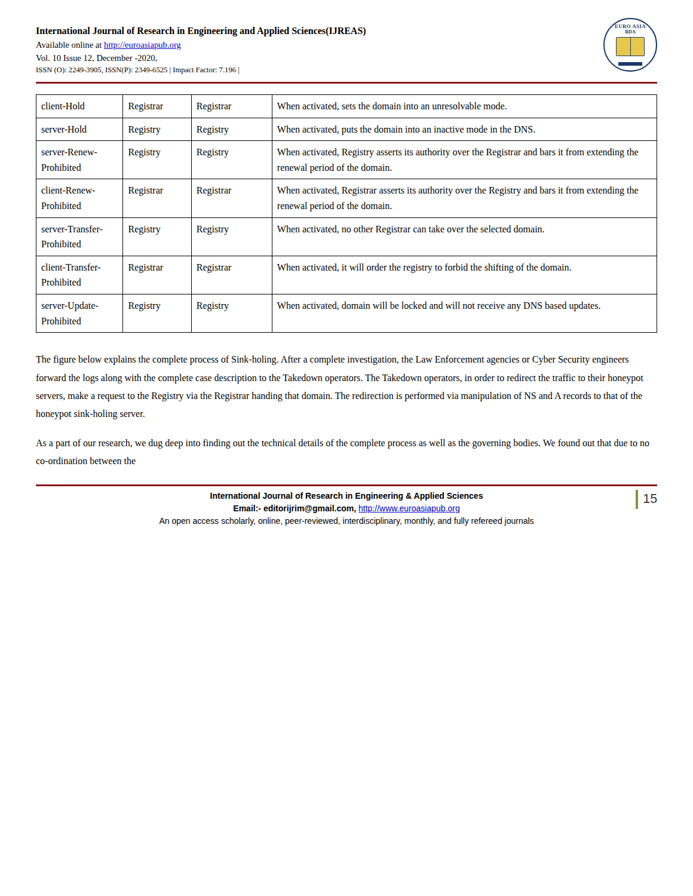EURO ASIA
RDA
International Journal of Research in Engineering and Applied Sciences(IJREAS)
Available online at http://euroasiapub.org
Vol. 10 Issue 12, December -2020,
ISSN (O): 2249-3905, ISSN(P): 2349-6525 | Impact Factor: 7.196 |
| client-Hold | Registrar | Registrar | When activated, sets the domain into an unresolvable mode. |
| server-Hold | Registry | Registry | When activated, puts the domain into an inactive mode in the DNS. |
| server-Renew-Prohibited | Registry | Registry | When activated, Registry asserts its authority over the Registrar and bars it from extending the renewal period of the domain. |
| client-Renew-Prohibited | Registrar | Registrar | When activated, Registrar asserts its authority over the Registry and bars it from extending the renewal period of the domain. |
| server-Transfer-Prohibited | Registry | Registry | When activated, no other Registrar can take over the selected domain. |
| client-Transfer-Prohibited | Registrar | Registrar | When activated, it will order the registry to forbid the shifting of the domain. |
| server-Update-Prohibited | Registry | Registry | When activated, domain will be locked and will not receive any DNS based updates. |
The figure below explains the complete process of Sink-holing. After a complete investigation, the Law Enforcement agencies or Cyber Security engineers forward the logs along with the complete case description to the Takedown operators. The Takedown operators, in order to redirect the traffic to their honeypot servers, make a request to the Registry via the Registrar handing that domain. The redirection is performed via manipulation of NS and A records to that of the honeypot sink-holing server.
As a part of our research, we dug deep into finding out the technical details of the complete process as well as the governing bodies. We found out that due to no co-ordination between the
15
International Journal of Research in Engineering & Applied Sciences
Email:- editorijrim@gmail.com, http://www.euroasiapub.org
An open access scholarly, online, peer-reviewed, interdisciplinary, monthly, and fully refereed journals